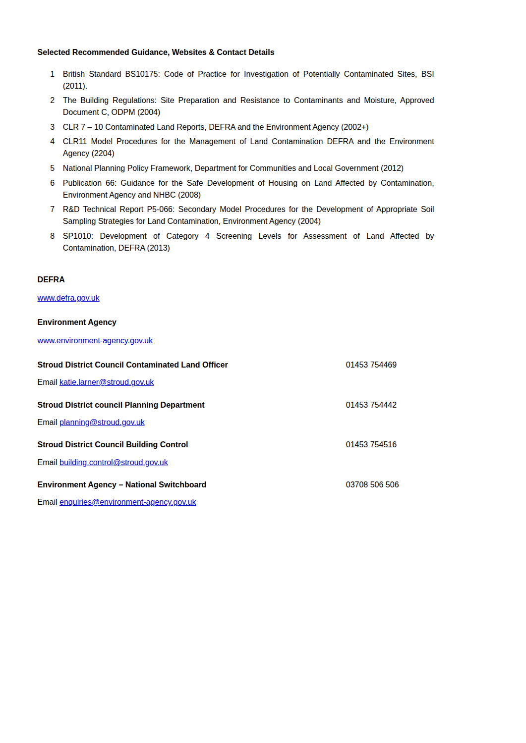Selected Recommended Guidance, Websites & Contact Details
British Standard BS10175: Code of Practice for Investigation of Potentially Contaminated Sites, BSI (2011).
The Building Regulations: Site Preparation and Resistance to Contaminants and Moisture, Approved Document C, ODPM (2004)
CLR 7 – 10 Contaminated Land Reports, DEFRA and the Environment Agency (2002+)
CLR11 Model Procedures for the Management of Land Contamination DEFRA and the Environment Agency (2204)
National Planning Policy Framework, Department for Communities and Local Government (2012)
Publication 66: Guidance for the Safe Development of Housing on Land Affected by Contamination, Environment Agency and NHBC (2008)
R&D Technical Report P5-066: Secondary Model Procedures for the Development of Appropriate Soil Sampling Strategies for Land Contamination, Environment Agency (2004)
SP1010: Development of Category 4 Screening Levels for Assessment of Land Affected by Contamination, DEFRA (2013)
DEFRA
www.defra.gov.uk
Environment Agency
www.environment-agency.gov.uk
| Stroud District Council Contaminated Land Officer | 01453 754469 |
| Email katie.larner@stroud.gov.uk |
| Stroud District council Planning Department | 01453 754442 |
| Email planning@stroud.gov.uk |
| Stroud District Council Building Control | 01453 754516 |
| Email building.control@stroud.gov.uk |
| Environment Agency – National Switchboard | 03708 506 506 |
| Email enquiries@environment-agency.gov.uk |